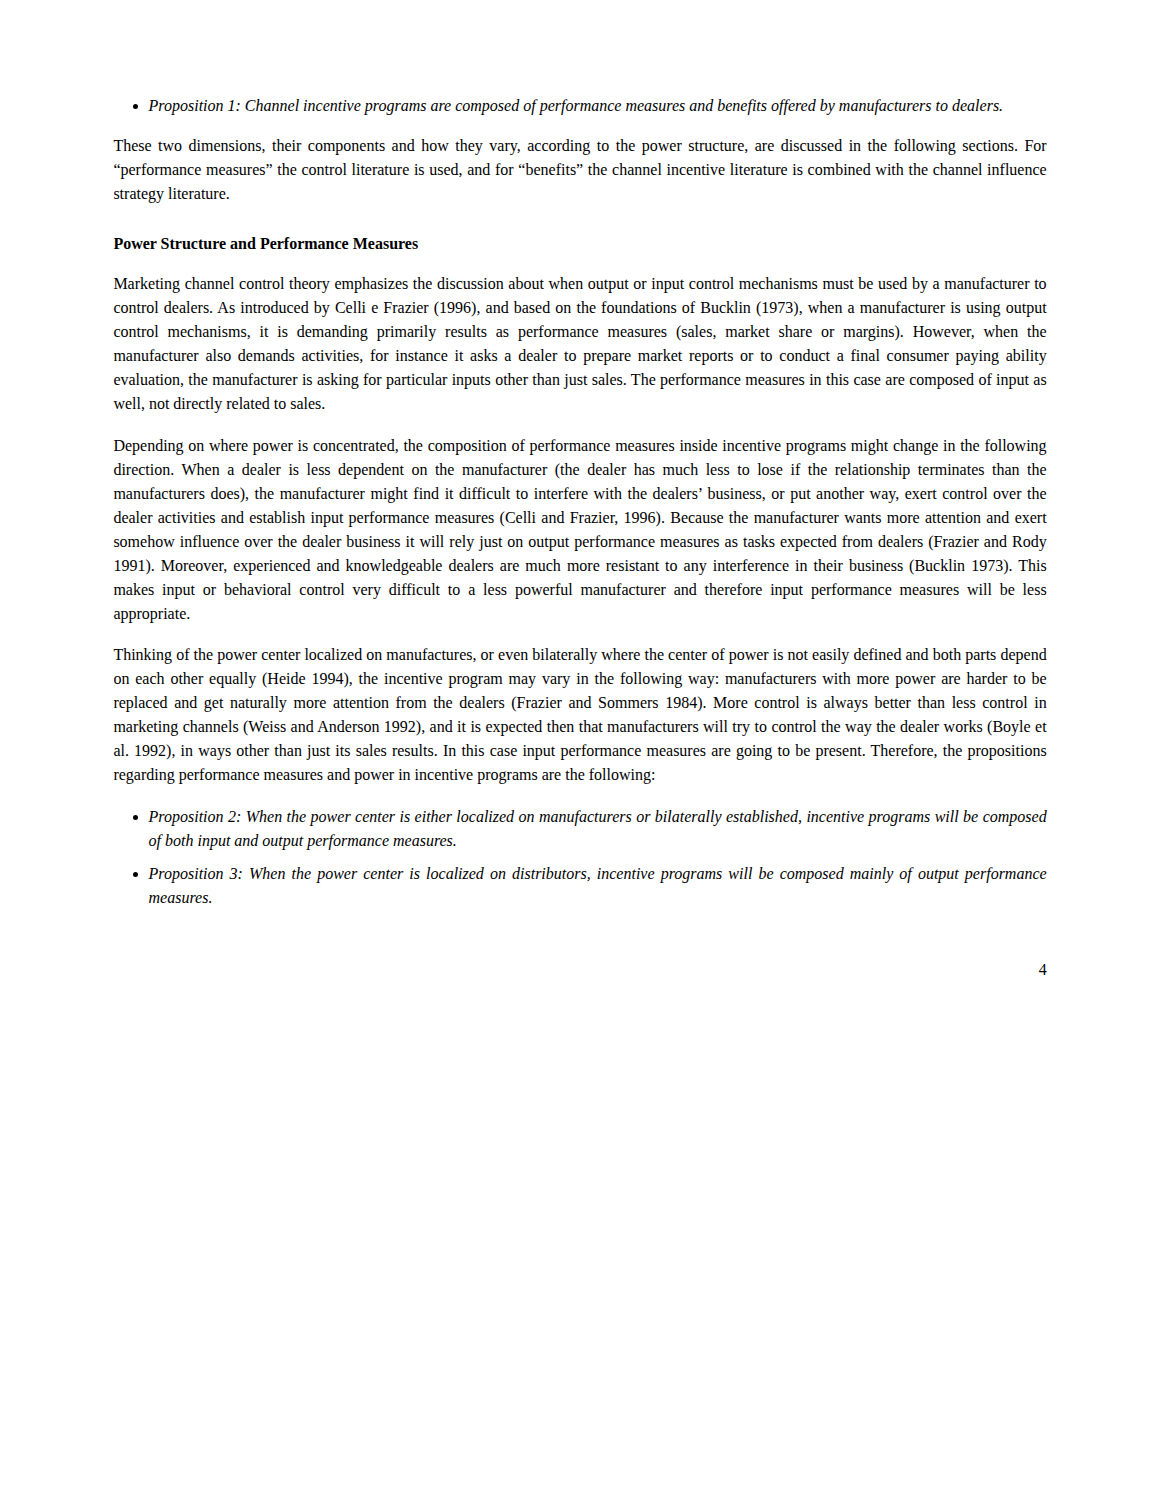Proposition 1: Channel incentive programs are composed of performance measures and benefits offered by manufacturers to dealers.
These two dimensions, their components and how they vary, according to the power structure, are discussed in the following sections. For “performance measures” the control literature is used, and for “benefits” the channel incentive literature is combined with the channel influence strategy literature.
Power Structure and Performance Measures
Marketing channel control theory emphasizes the discussion about when output or input control mechanisms must be used by a manufacturer to control dealers. As introduced by Celli e Frazier (1996), and based on the foundations of Bucklin (1973), when a manufacturer is using output control mechanisms, it is demanding primarily results as performance measures (sales, market share or margins). However, when the manufacturer also demands activities, for instance it asks a dealer to prepare market reports or to conduct a final consumer paying ability evaluation, the manufacturer is asking for particular inputs other than just sales. The performance measures in this case are composed of input as well, not directly related to sales.
Depending on where power is concentrated, the composition of performance measures inside incentive programs might change in the following direction. When a dealer is less dependent on the manufacturer (the dealer has much less to lose if the relationship terminates than the manufacturers does), the manufacturer might find it difficult to interfere with the dealers’ business, or put another way, exert control over the dealer activities and establish input performance measures (Celli and Frazier, 1996). Because the manufacturer wants more attention and exert somehow influence over the dealer business it will rely just on output performance measures as tasks expected from dealers (Frazier and Rody 1991). Moreover, experienced and knowledgeable dealers are much more resistant to any interference in their business (Bucklin 1973). This makes input or behavioral control very difficult to a less powerful manufacturer and therefore input performance measures will be less appropriate.
Thinking of the power center localized on manufactures, or even bilaterally where the center of power is not easily defined and both parts depend on each other equally (Heide 1994), the incentive program may vary in the following way: manufacturers with more power are harder to be replaced and get naturally more attention from the dealers (Frazier and Sommers 1984). More control is always better than less control in marketing channels (Weiss and Anderson 1992), and it is expected then that manufacturers will try to control the way the dealer works (Boyle et al. 1992), in ways other than just its sales results. In this case input performance measures are going to be present. Therefore, the propositions regarding performance measures and power in incentive programs are the following:
Proposition 2: When the power center is either localized on manufacturers or bilaterally established, incentive programs will be composed of both input and output performance measures.
Proposition 3: When the power center is localized on distributors, incentive programs will be composed mainly of output performance measures.
4